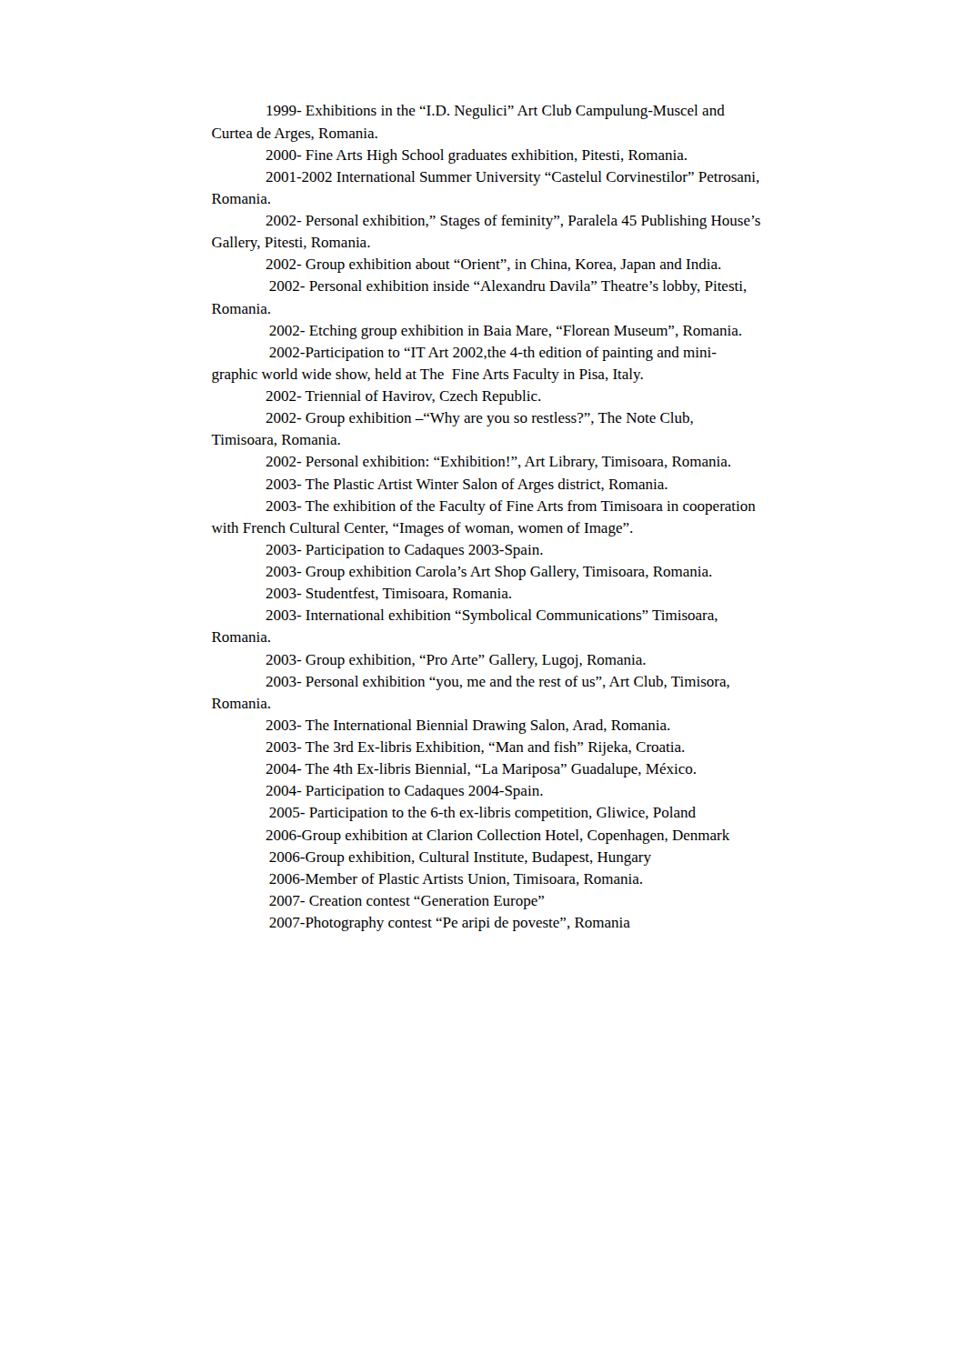1999- Exhibitions in the “I.D. Negulici” Art Club Campulung-Muscel and Curtea de Arges, Romania.
2000- Fine Arts High School graduates exhibition, Pitesti, Romania.
2001-2002 International Summer University “Castelul Corvinestilor” Petrosani, Romania.
2002- Personal exhibition,” Stages of feminity”, Paralela 45 Publishing House’s Gallery, Pitesti, Romania.
2002- Group exhibition about “Orient”, in China, Korea, Japan and India.
2002- Personal exhibition inside “Alexandru Davila” Theatre’s lobby, Pitesti, Romania.
2002- Etching group exhibition in Baia Mare, “Florean Museum”, Romania.
2002-Participation to “IT Art 2002,the 4-th edition of painting and mini-graphic world wide show, held at The Fine Arts Faculty in Pisa, Italy.
2002- Triennial of Havirov, Czech Republic.
2002- Group exhibition –“Why are you so restless?”, The Note Club, Timisoara, Romania.
2002- Personal exhibition: “Exhibition!”, Art Library, Timisoara, Romania.
2003- The Plastic Artist Winter Salon of Arges district, Romania.
2003- The exhibition of the Faculty of Fine Arts from Timisoara in cooperation with French Cultural Center, “Images of woman, women of Image”.
2003- Participation to Cadaques 2003-Spain.
2003- Group exhibition Carola’s Art Shop Gallery, Timisoara, Romania.
2003- Studentfest, Timisoara, Romania.
2003- International exhibition “Symbolical Communications” Timisoara, Romania.
2003- Group exhibition, “Pro Arte” Gallery, Lugoj, Romania.
2003- Personal exhibition “you, me and the rest of us”, Art Club, Timisora, Romania.
2003- The International Biennial Drawing Salon, Arad, Romania.
2003- The 3rd Ex-libris Exhibition, “Man and fish” Rijeka, Croatia.
2004- The 4th Ex-libris Biennial, “La Mariposa” Guadalupe, México.
2004- Participation to Cadaques 2004-Spain.
2005- Participation to the 6-th ex-libris competition, Gliwice, Poland
2006-Group exhibition at Clarion Collection Hotel, Copenhagen, Denmark
2006-Group exhibition, Cultural Institute, Budapest, Hungary
2006-Member of Plastic Artists Union, Timisoara, Romania.
2007- Creation contest “Generation Europe”
2007-Photography contest “Pe aripi de poveste”, Romania